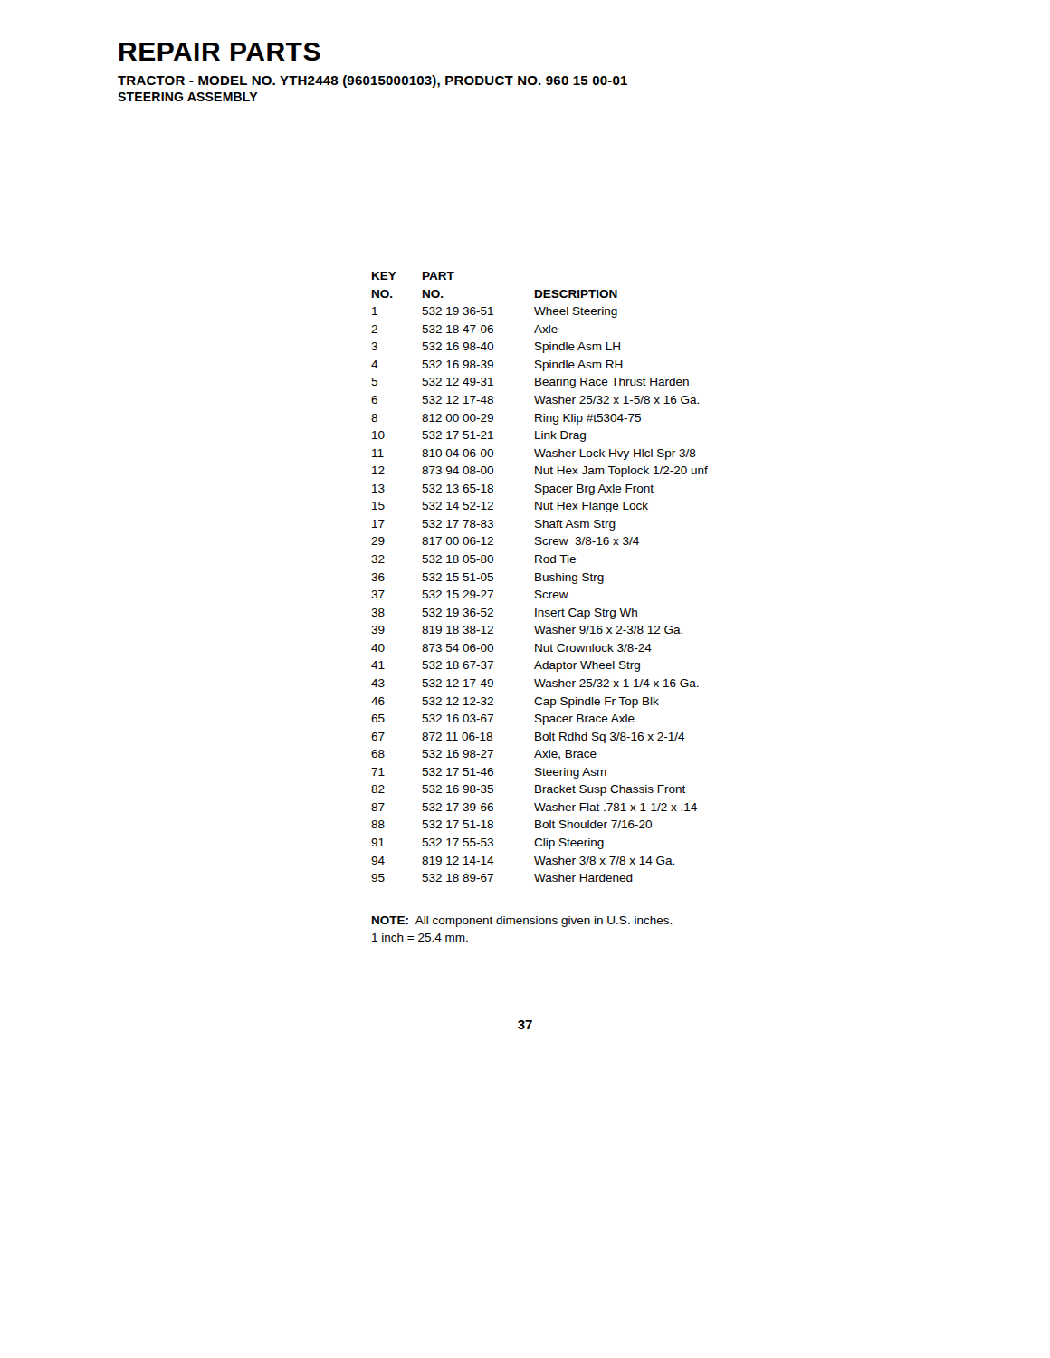REPAIR PARTS
TRACTOR - MODEL NO. YTH2448 (96015000103), PRODUCT NO. 960 15 00-01
STEERING ASSEMBLY
| KEY NO. | PART NO. | DESCRIPTION |
| --- | --- | --- |
| 1 | 532 19 36-51 | Wheel Steering |
| 2 | 532 18 47-06 | Axle |
| 3 | 532 16 98-40 | Spindle Asm LH |
| 4 | 532 16 98-39 | Spindle Asm RH |
| 5 | 532 12 49-31 | Bearing Race Thrust Harden |
| 6 | 532 12 17-48 | Washer 25/32 x 1-5/8 x 16 Ga. |
| 8 | 812 00 00-29 | Ring Klip #t5304-75 |
| 10 | 532 17 51-21 | Link Drag |
| 11 | 810 04 06-00 | Washer Lock Hvy Hlcl Spr 3/8 |
| 12 | 873 94 08-00 | Nut Hex Jam Toplock 1/2-20 unf |
| 13 | 532 13 65-18 | Spacer Brg Axle Front |
| 15 | 532 14 52-12 | Nut Hex Flange Lock |
| 17 | 532 17 78-83 | Shaft Asm Strg |
| 29 | 817 00 06-12 | Screw 3/8-16 x 3/4 |
| 32 | 532 18 05-80 | Rod Tie |
| 36 | 532 15 51-05 | Bushing Strg |
| 37 | 532 15 29-27 | Screw |
| 38 | 532 19 36-52 | Insert Cap Strg Wh |
| 39 | 819 18 38-12 | Washer 9/16 x 2-3/8 12 Ga. |
| 40 | 873 54 06-00 | Nut Crownlock 3/8-24 |
| 41 | 532 18 67-37 | Adaptor Wheel Strg |
| 43 | 532 12 17-49 | Washer 25/32 x 1 1/4 x 16 Ga. |
| 46 | 532 12 12-32 | Cap Spindle Fr Top Blk |
| 65 | 532 16 03-67 | Spacer Brace Axle |
| 67 | 872 11 06-18 | Bolt Rdhd Sq 3/8-16 x 2-1/4 |
| 68 | 532 16 98-27 | Axle, Brace |
| 71 | 532 17 51-46 | Steering Asm |
| 82 | 532 16 98-35 | Bracket Susp Chassis Front |
| 87 | 532 17 39-66 | Washer Flat .781 x 1-1/2 x .14 |
| 88 | 532 17 51-18 | Bolt Shoulder 7/16-20 |
| 91 | 532 17 55-53 | Clip Steering |
| 94 | 819 12 14-14 | Washer 3/8 x 7/8 x 14 Ga. |
| 95 | 532 18 89-67 | Washer Hardened |
NOTE: All component dimensions given in U.S. inches.
1 inch = 25.4 mm.
37